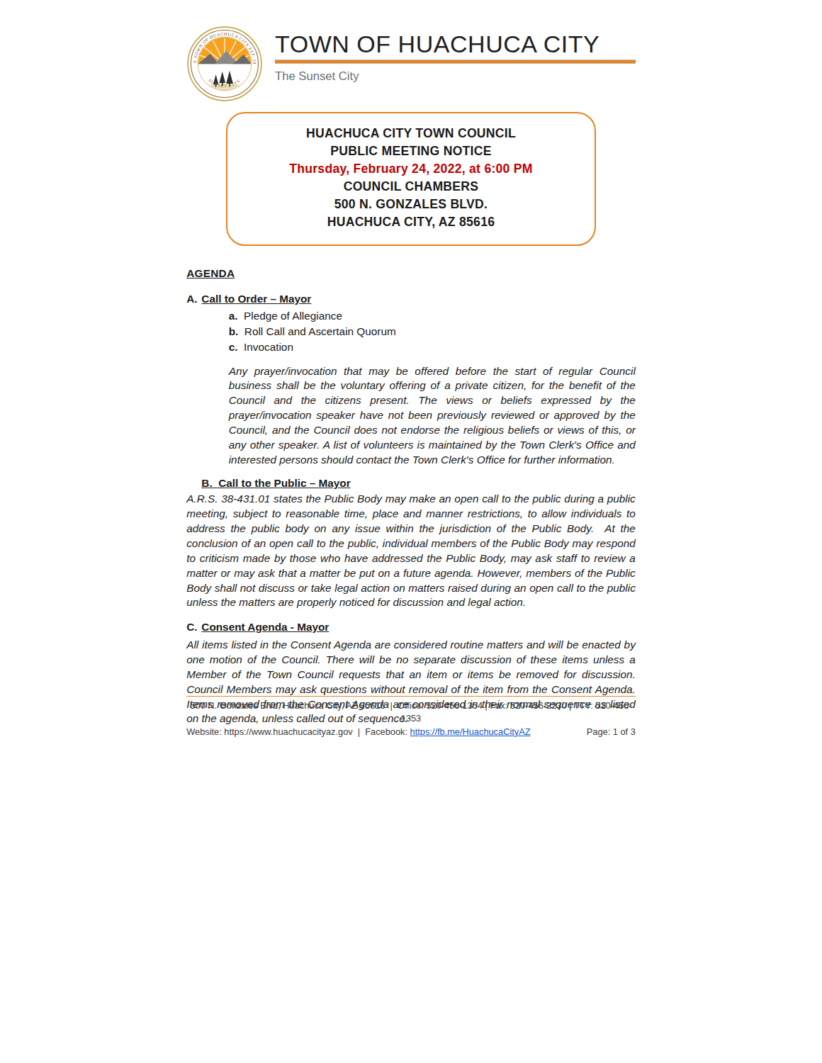THE TOWN OF HUACHUCA CITY EST. 1958 SUNSET CITY
TOWN OF HUACHUCA CITY
The Sunset City
HUACHUCA CITY TOWN COUNCIL
PUBLIC MEETING NOTICE
Thursday, February 24, 2022, at 6:00 PM
COUNCIL CHAMBERS
500 N. GONZALES BLVD.
HUACHUCA CITY, AZ 85616
AGENDA
A. Call to Order – Mayor
a. Pledge of Allegiance
b. Roll Call and Ascertain Quorum
c. Invocation
Any prayer/invocation that may be offered before the start of regular Council business shall be the voluntary offering of a private citizen, for the benefit of the Council and the citizens present. The views or beliefs expressed by the prayer/invocation speaker have not been previously reviewed or approved by the Council, and the Council does not endorse the religious beliefs or views of this, or any other speaker. A list of volunteers is maintained by the Town Clerk's Office and interested persons should contact the Town Clerk's Office for further information.
B. Call to the Public – Mayor
A.R.S. 38-431.01 states the Public Body may make an open call to the public during a public meeting, subject to reasonable time, place and manner restrictions, to allow individuals to address the public body on any issue within the jurisdiction of the Public Body. At the conclusion of an open call to the public, individual members of the Public Body may respond to criticism made by those who have addressed the Public Body, may ask staff to review a matter or may ask that a matter be put on a future agenda. However, members of the Public Body shall not discuss or take legal action on matters raised during an open call to the public unless the matters are properly noticed for discussion and legal action.
C. Consent Agenda - Mayor
All items listed in the Consent Agenda are considered routine matters and will be enacted by one motion of the Council. There will be no separate discussion of these items unless a Member of the Town Council requests that an item or items be removed for discussion. Council Members may ask questions without removal of the item from the Consent Agenda. Items removed from the Consent Agenda are considered in their normal sequence as listed on the agenda, unless called out of sequence.
500 N. Gonzales Blvd, Huachuca City, AZ 85616 | Office: 520-456-1354 | Fax: 520-456-2230 | TTY: 520-456-1353
Website: https://www.huachucacityaz.gov | Facebook: https://fb.me/HuachucaCityAZ Page: 1 of 3